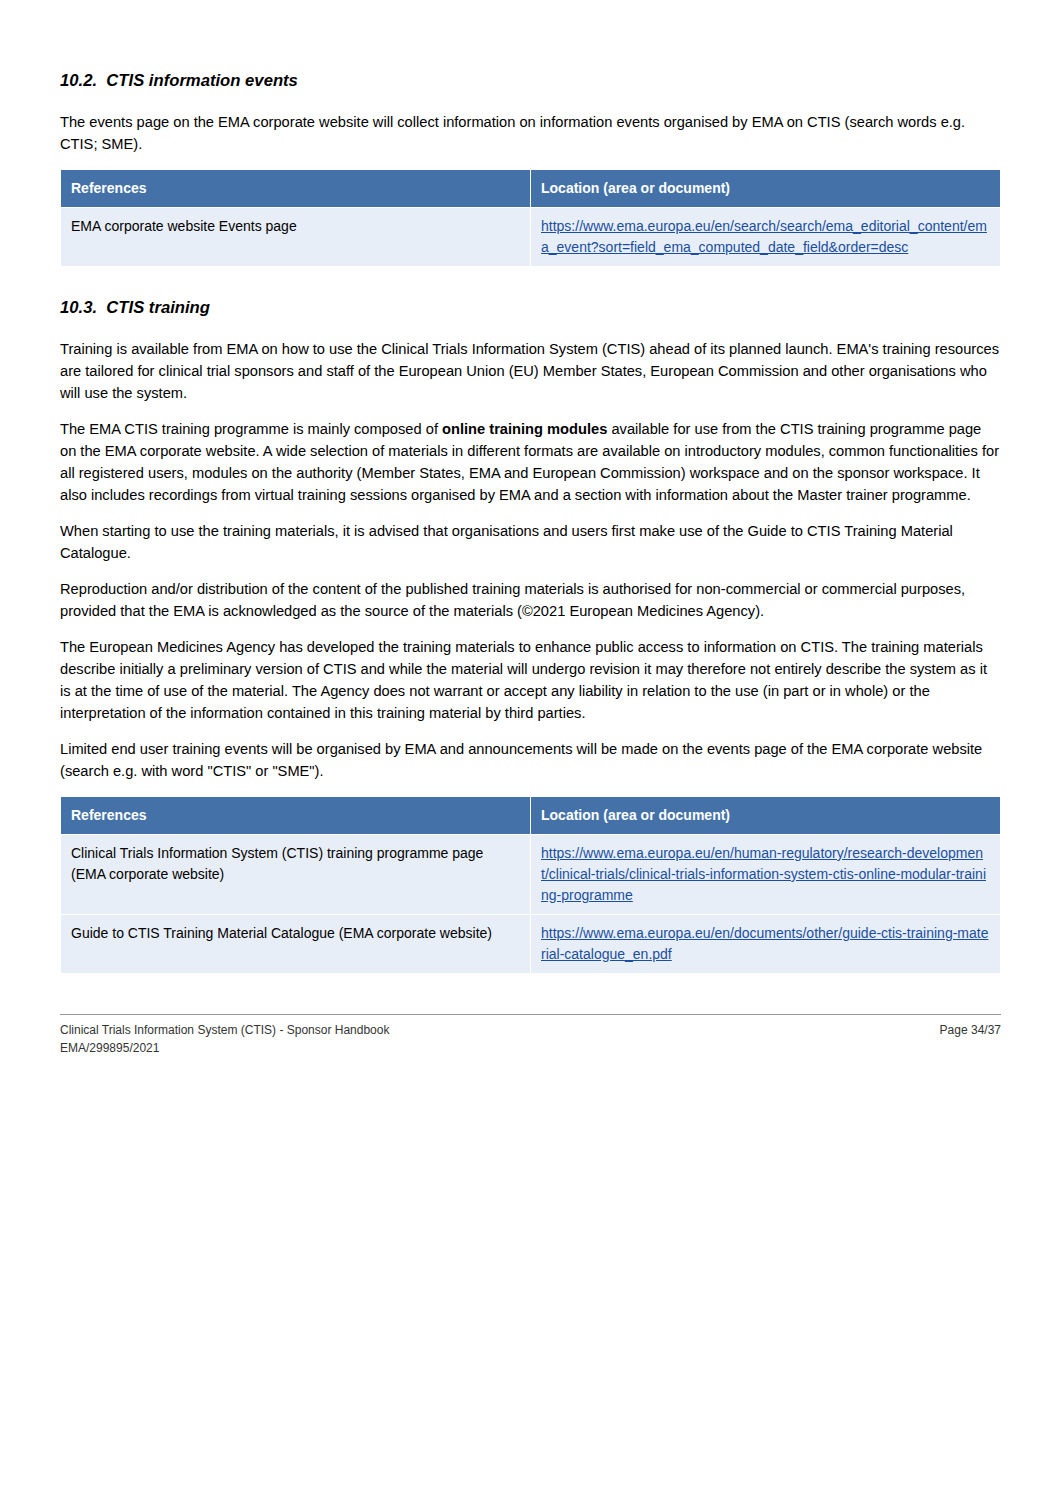10.2. CTIS information events
The events page on the EMA corporate website will collect information on information events organised by EMA on CTIS (search words e.g. CTIS; SME).
| References | Location (area or document) |
| --- | --- |
| EMA corporate website Events page | https://www.ema.europa.eu/en/search/search/ema_editorial_content/ema_event?sort=field_ema_computed_date_field&order=desc |
10.3. CTIS training
Training is available from EMA on how to use the Clinical Trials Information System (CTIS) ahead of its planned launch. EMA's training resources are tailored for clinical trial sponsors and staff of the European Union (EU) Member States, European Commission and other organisations who will use the system.
The EMA CTIS training programme is mainly composed of online training modules available for use from the CTIS training programme page on the EMA corporate website. A wide selection of materials in different formats are available on introductory modules, common functionalities for all registered users, modules on the authority (Member States, EMA and European Commission) workspace and on the sponsor workspace. It also includes recordings from virtual training sessions organised by EMA and a section with information about the Master trainer programme.
When starting to use the training materials, it is advised that organisations and users first make use of the Guide to CTIS Training Material Catalogue.
Reproduction and/or distribution of the content of the published training materials is authorised for non-commercial or commercial purposes, provided that the EMA is acknowledged as the source of the materials (©2021 European Medicines Agency).
The European Medicines Agency has developed the training materials to enhance public access to information on CTIS. The training materials describe initially a preliminary version of CTIS and while the material will undergo revision it may therefore not entirely describe the system as it is at the time of use of the material. The Agency does not warrant or accept any liability in relation to the use (in part or in whole) or the interpretation of the information contained in this training material by third parties.
Limited end user training events will be organised by EMA and announcements will be made on the events page of the EMA corporate website (search e.g. with word "CTIS" or "SME").
| References | Location (area or document) |
| --- | --- |
| Clinical Trials Information System (CTIS) training programme page (EMA corporate website) | https://www.ema.europa.eu/en/human-regulatory/research-development/clinical-trials/clinical-trials-information-system-ctis-online-modular-training-programme |
| Guide to CTIS Training Material Catalogue (EMA corporate website) | https://www.ema.europa.eu/en/documents/other/guide-ctis-training-material-catalogue_en.pdf |
Clinical Trials Information System (CTIS) - Sponsor Handbook
EMA/299895/2021
Page 34/37